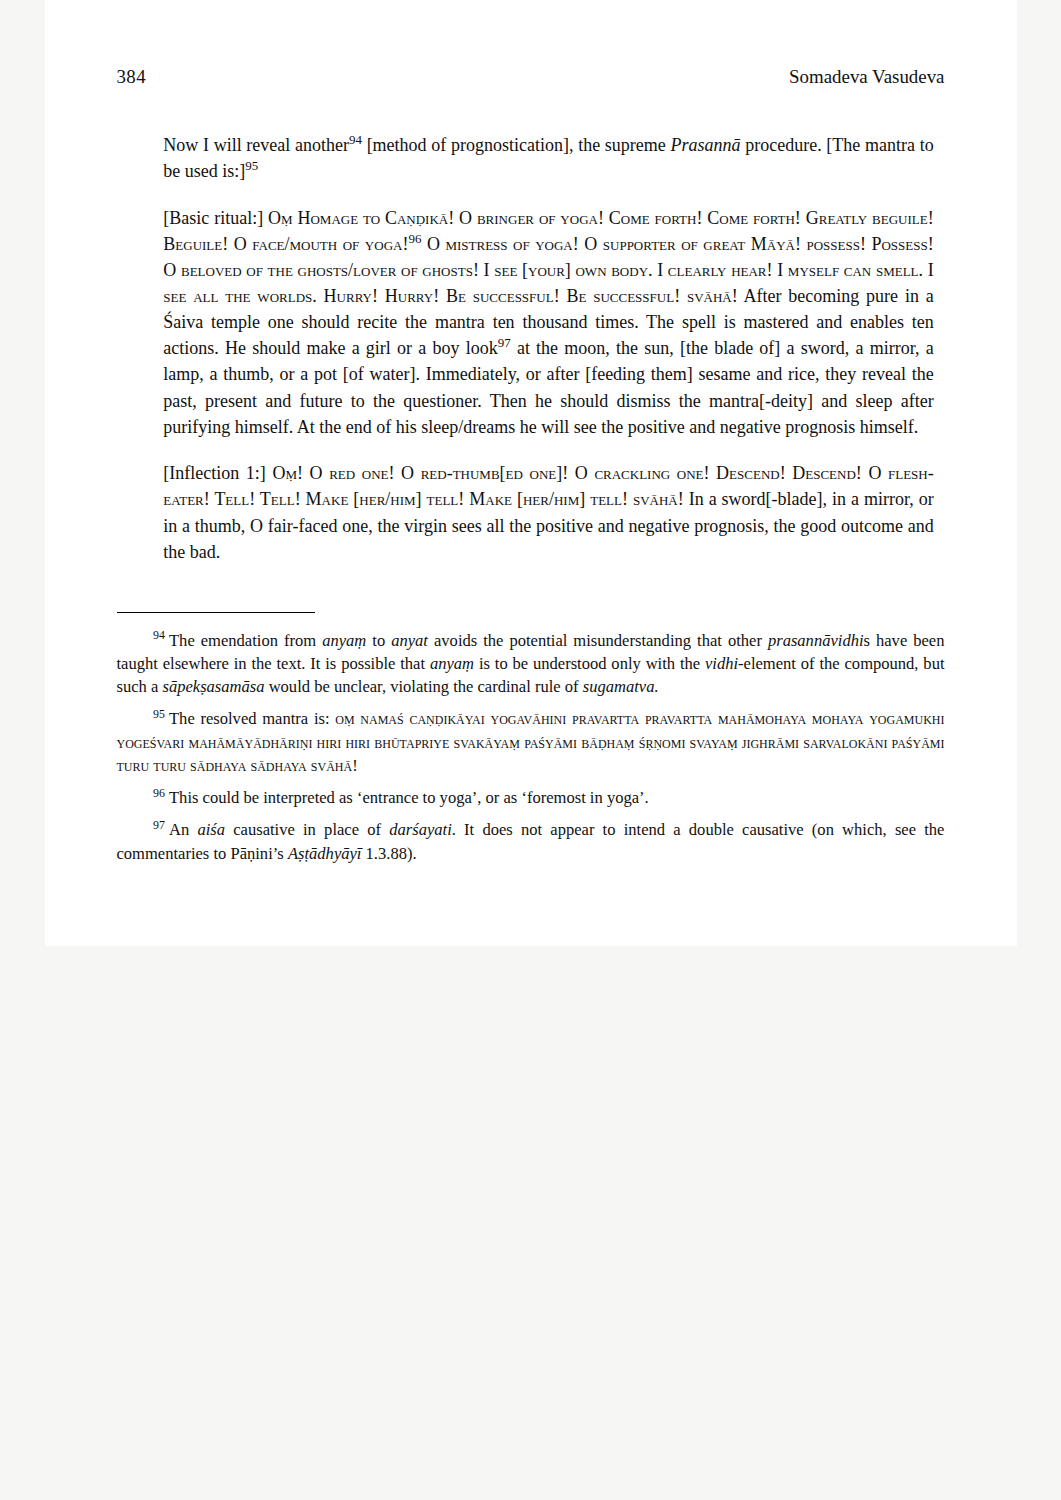384 Somadeva Vasudeva
Now I will reveal another94 [method of prognostication], the supreme Prasannā procedure. [The mantra to be used is:]95
[Basic ritual:] Oṃ Homage to Caṇḍikā! O bringer of yoga! Come forth! Come forth! Greatly beguile! Beguile! O face/mouth of yoga!96 O mistress of yoga! O supporter of great Māyā! possess! Possess! O beloved of the ghosts/lover of ghosts! I see [your] own body. I clearly hear! I myself can smell. I see all the worlds. Hurry! Hurry! Be successful! Be successful! svāhā! After becoming pure in a Śaiva temple one should recite the mantra ten thousand times. The spell is mastered and enables ten actions. He should make a girl or a boy look97 at the moon, the sun, [the blade of] a sword, a mirror, a lamp, a thumb, or a pot [of water]. Immediately, or after [feeding them] sesame and rice, they reveal the past, present and future to the questioner. Then he should dismiss the mantra[-deity] and sleep after purifying himself. At the end of his sleep/dreams he will see the positive and negative prognosis himself.
[Inflection 1:] Oṃ! O red one! O red-thumb[ed one]! O crackling one! Descend! Descend! O flesh-eater! Tell! Tell! Make [her/him] tell! Make [her/him] tell! svāhā! In a sword[-blade], in a mirror, or in a thumb, O fair-faced one, the virgin sees all the positive and negative prognosis, the good outcome and the bad.
94The emendation from anyaṃ to anyat avoids the potential misunderstanding that other prasannāvidhis have been taught elsewhere in the text. It is possible that anyaṃ is to be understood only with the vidhi-element of the compound, but such a sāpekṣasamāsa would be unclear, violating the cardinal rule of sugamatva.
95The resolved mantra is: oṃ namaś caṇḍikāyai yogavāhini pravartta pravartta mahāmohaya mohaya yogamukhi yogeśvari mahāmāyādhāriṇi hiri hiri bhūtapriye svakāyaṃ paśyāmi bāḍhaṃ śṛṇomi svayaṃ jighrāmi sarvalokāni paśyāmi turu turu sādhaya sādhaya svāhā!
96This could be interpreted as ‘entrance to yoga’, or as ‘foremost in yoga’.
97An aiśa causative in place of darśayati. It does not appear to intend a double causative (on which, see the commentaries to Pāṇini’s Aṣṭādhyāyī 1.3.88).